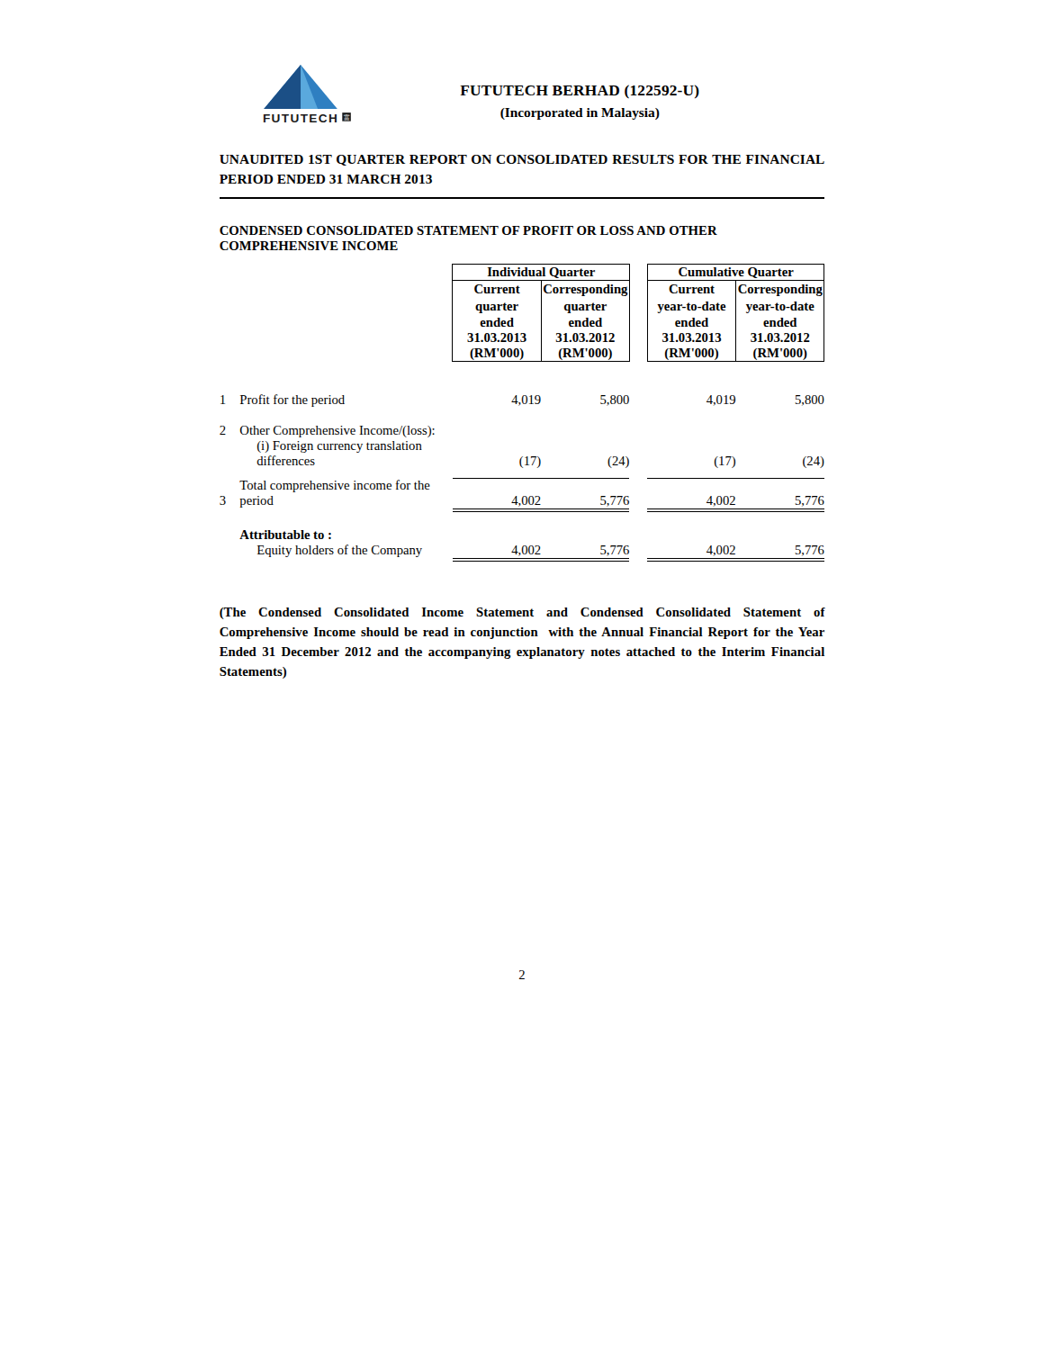FUTUTECH 富
FUTUTECH BERHAD (122592-U)
(Incorporated in Malaysia)
UNAUDITED 1ST QUARTER REPORT ON CONSOLIDATED RESULTS FOR THE FINANCIAL PERIOD ENDED 31 MARCH 2013
CONDENSED CONSOLIDATED STATEMENT OF PROFIT OR LOSS AND OTHER COMPREHENSIVE INCOME
| | | Individual Quarter | | Cumulative Quarter |
| | | Current quarter ended | Corresponding quarter ended | | Current year-to-date ended | Corresponding year-to-date ended |
| | | 31.03.2013 | 31.03.2012 | | 31.03.2013 | 31.03.2012 |
| | | (RM'000) | (RM'000) | | (RM'000) | (RM'000) |
| 1 | Profit for the period | 4,019 | 5,800 | | 4,019 | 5,800 |
| 2 | Other Comprehensive Income/(loss): | | | | | |
| | (i) Foreign currency translation differences | (17) | (24) | | (17) | (24) |
| 3 | Total comprehensive income for the period | 4,002 | 5,776 | | 4,002 | 5,776 |
| | Attributable to : | | | | | |
| | Equity holders of the Company | 4,002 | 5,776 | | 4,002 | 5,776 |
(The Condensed Consolidated Income Statement and Condensed Consolidated Statement of Comprehensive Income should be read in conjunction with the Annual Financial Report for the Year Ended 31 December 2012 and the accompanying explanatory notes attached to the Interim Financial Statements)
2